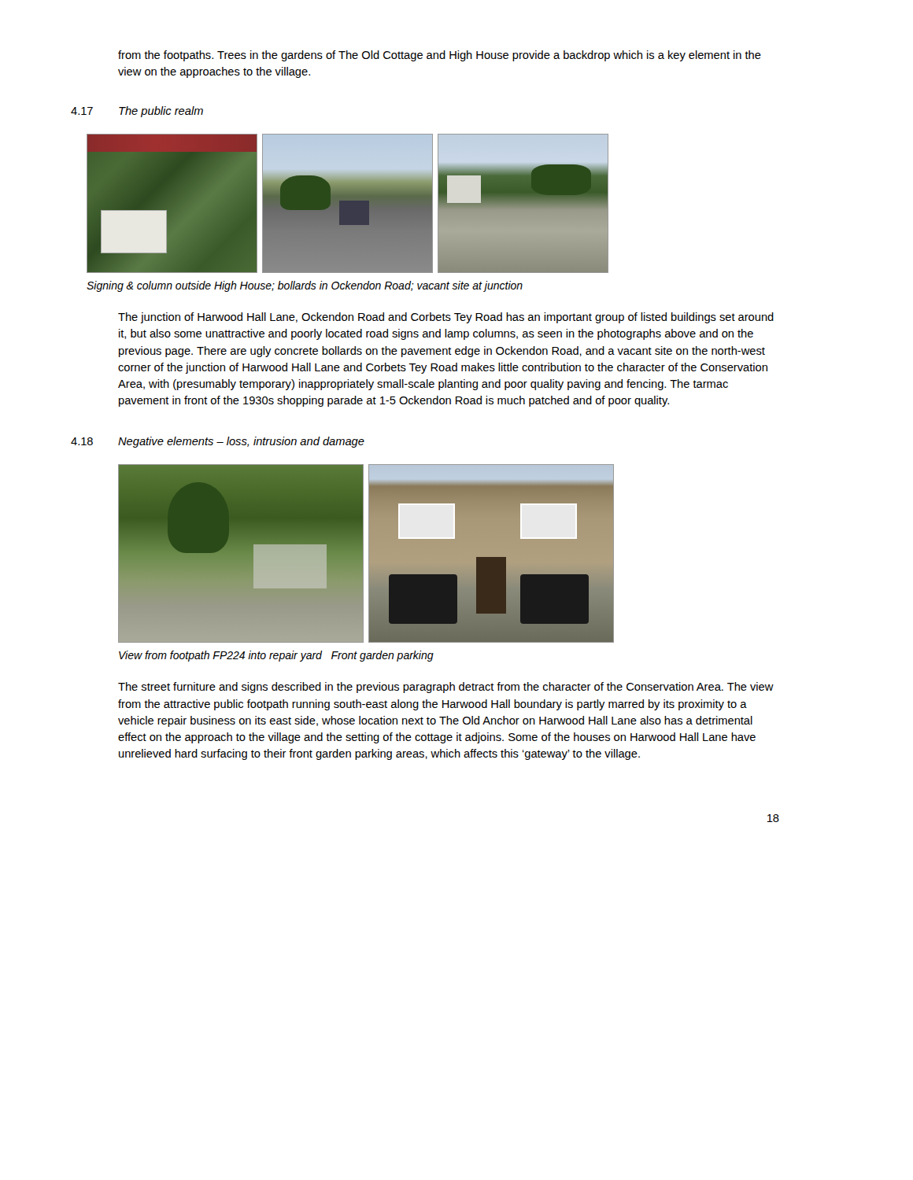from the footpaths. Trees in the gardens of The Old Cottage and High House provide a backdrop which is a key element in the view on the approaches to the village.
4.17 The public realm
Signing & column outside High House; bollards in Ockendon Road; vacant site at junction
The junction of Harwood Hall Lane, Ockendon Road and Corbets Tey Road has an important group of listed buildings set around it, but also some unattractive and poorly located road signs and lamp columns, as seen in the photographs above and on the previous page. There are ugly concrete bollards on the pavement edge in Ockendon Road, and a vacant site on the north-west corner of the junction of Harwood Hall Lane and Corbets Tey Road makes little contribution to the character of the Conservation Area, with (presumably temporary) inappropriately small-scale planting and poor quality paving and fencing. The tarmac pavement in front of the 1930s shopping parade at 1-5 Ockendon Road is much patched and of poor quality.
4.18 Negative elements – loss, intrusion and damage
View from footpath FP224 into repair yard Front garden parking
The street furniture and signs described in the previous paragraph detract from the character of the Conservation Area. The view from the attractive public footpath running south-east along the Harwood Hall boundary is partly marred by its proximity to a vehicle repair business on its east side, whose location next to The Old Anchor on Harwood Hall Lane also has a detrimental effect on the approach to the village and the setting of the cottage it adjoins. Some of the houses on Harwood Hall Lane have unrelieved hard surfacing to their front garden parking areas, which affects this ‘gateway’ to the village.
18